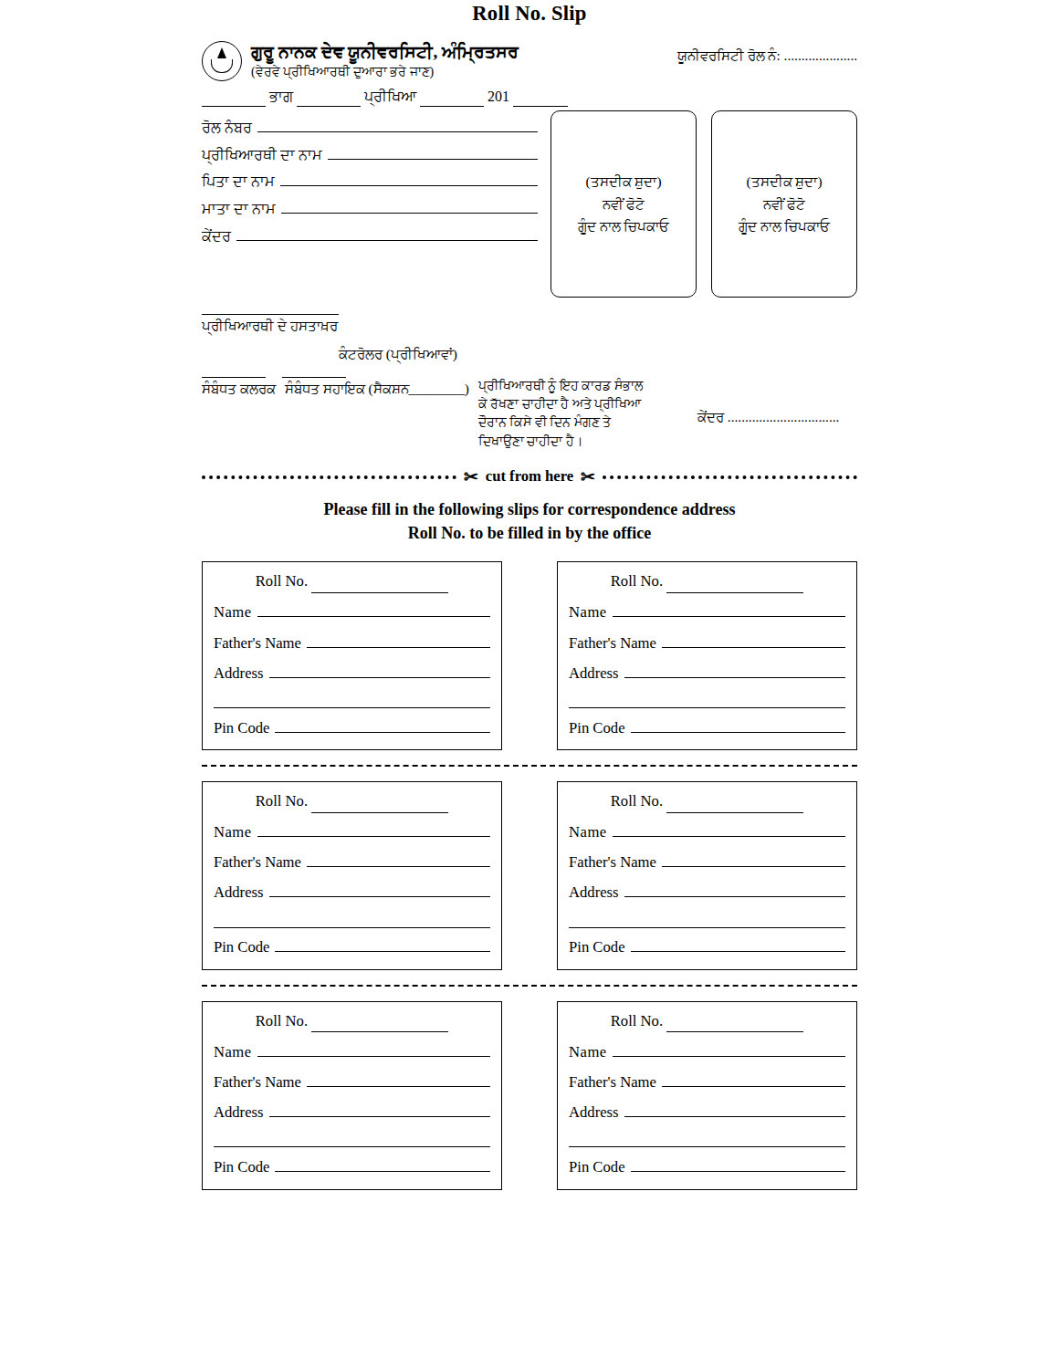Roll No. Slip
ਗੁਰੂ ਨਾਨਕ ਦੇਵ ਯੂਨੀਵਰਸਿਟੀ, ਅੰਮ੍ਰਿਤਸਰ
(ਵੇਰਵੇ ਪ੍ਰੀਖਿਆਰਥੀ ਦੁਆਰਾ ਭਰੇ ਜਾਣ)
ਭਾਗ ਪ੍ਰੀਖਿਆ 201
ਯੂਨੀਵਰਸਿਟੀ ਰੋਲ ਨੰ: .....................
ਰੋਲ ਨੰਬਰ
ਪ੍ਰੀਖਿਆਰਥੀ ਦਾ ਨਾਮ
ਪਿਤਾ ਦਾ ਨਾਮ
ਮਾਤਾ ਦਾ ਨਾਮ
ਕੇਂਦਰ
(ਤਸਦੀਕ ਸ਼ੁਦਾ)
ਨਵੀਂ ਫੋਟੋ
ਗੂੰਦ ਨਾਲ ਚਿਪਕਾਓ
(ਤਸਦੀਕ ਸ਼ੁਦਾ)
ਨਵੀਂ ਫੋਟੋ
ਗੂੰਦ ਨਾਲ ਚਿਪਕਾਓ
ਪ੍ਰੀਖਿਆਰਥੀ ਦੇ ਹਸਤਾਖ਼ਰ
ਕੰਟਰੋਲਰ (ਪ੍ਰੀਖਿਆਵਾਂ)
ਸੰਬੰਧਤ ਕਲਰਕ ਸੰਬੰਧਤ ਸਹਾਇਕ (ਸੈਕਸ਼ਨ________)
ਪ੍ਰੀਖਿਆਰਥੀ ਨੂੰ ਇਹ ਕਾਰਡ ਸੰਭਾਲ ਕੇ ਰੱਖਣਾ ਚਾਹੀਦਾ ਹੈ ਅਤੇ ਪ੍ਰੀਖਿਆ ਦੌਰਾਨ ਕਿਸੇ ਵੀ ਦਿਨ ਮੰਗਣ ਤੇ ਦਿਖਾਉਣਾ ਚਾਹੀਦਾ ਹੈ।
ਕੇਂਦਰ ................................
✂ cut from here ✂
Please fill in the following slips for correspondence address
Roll No. to be filled in by the office
Roll No.
Name
Father's Name
Address
Pin Code
Roll No.
Name
Father's Name
Address
Pin Code
Roll No.
Name
Father's Name
Address
Pin Code
Roll No.
Name
Father's Name
Address
Pin Code
Roll No.
Name
Father's Name
Address
Pin Code
Roll No.
Name
Father's Name
Address
Pin Code